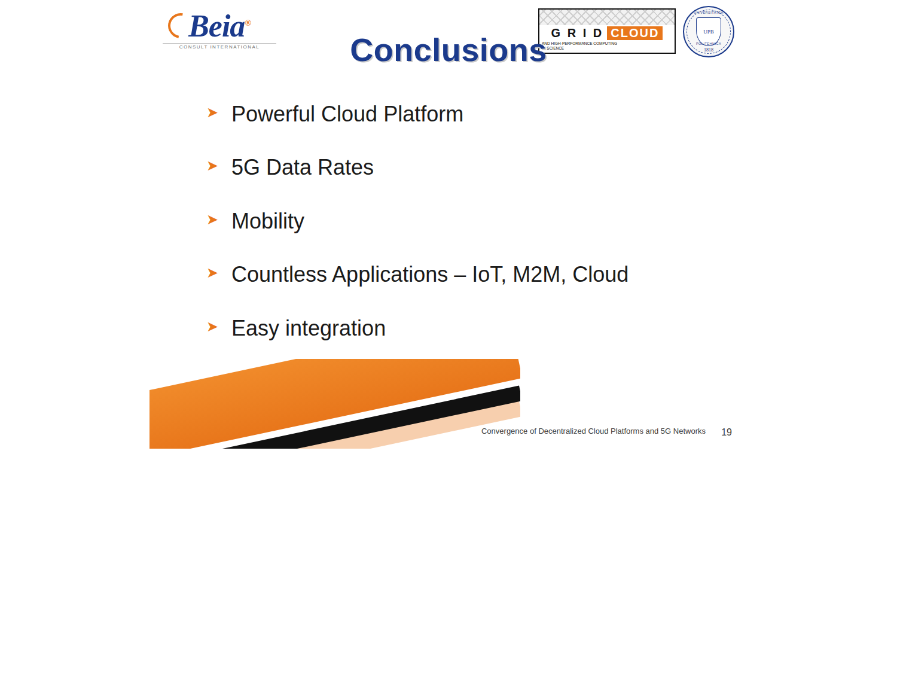Beia®
CONSULT INTERNATIONAL
G R I D CLOUD
And High-Performance Computing
in Science
Universitatea
UPB
Politehnica
1818
Conclusions
Powerful Cloud Platform
5G Data Rates
Mobility
Countless Applications – IoT, M2M, Cloud
Easy integration
Convergence of Decentralized Cloud Platforms and 5G Networks
19